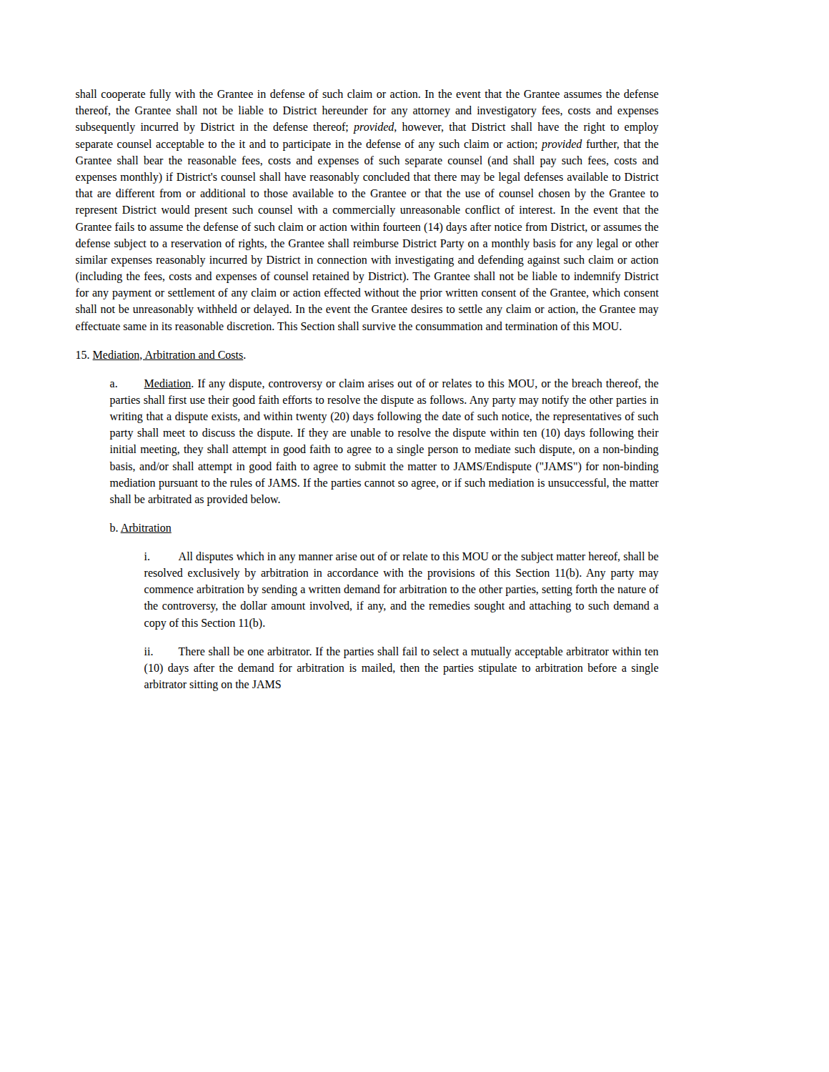shall cooperate fully with the Grantee in defense of such claim or action. In the event that the Grantee assumes the defense thereof, the Grantee shall not be liable to District hereunder for any attorney and investigatory fees, costs and expenses subsequently incurred by District in the defense thereof; provided, however, that District shall have the right to employ separate counsel acceptable to the it and to participate in the defense of any such claim or action; provided further, that the Grantee shall bear the reasonable fees, costs and expenses of such separate counsel (and shall pay such fees, costs and expenses monthly) if District's counsel shall have reasonably concluded that there may be legal defenses available to District that are different from or additional to those available to the Grantee or that the use of counsel chosen by the Grantee to represent District would present such counsel with a commercially unreasonable conflict of interest. In the event that the Grantee fails to assume the defense of such claim or action within fourteen (14) days after notice from District, or assumes the defense subject to a reservation of rights, the Grantee shall reimburse District Party on a monthly basis for any legal or other similar expenses reasonably incurred by District in connection with investigating and defending against such claim or action (including the fees, costs and expenses of counsel retained by District). The Grantee shall not be liable to indemnify District for any payment or settlement of any claim or action effected without the prior written consent of the Grantee, which consent shall not be unreasonably withheld or delayed. In the event the Grantee desires to settle any claim or action, the Grantee may effectuate same in its reasonable discretion. This Section shall survive the consummation and termination of this MOU.
15. Mediation, Arbitration and Costs.
a. Mediation. If any dispute, controversy or claim arises out of or relates to this MOU, or the breach thereof, the parties shall first use their good faith efforts to resolve the dispute as follows. Any party may notify the other parties in writing that a dispute exists, and within twenty (20) days following the date of such notice, the representatives of such party shall meet to discuss the dispute. If they are unable to resolve the dispute within ten (10) days following their initial meeting, they shall attempt in good faith to agree to a single person to mediate such dispute, on a non-binding basis, and/or shall attempt in good faith to agree to submit the matter to JAMS/Endispute ("JAMS") for non-binding mediation pursuant to the rules of JAMS. If the parties cannot so agree, or if such mediation is unsuccessful, the matter shall be arbitrated as provided below.
b. Arbitration
i. All disputes which in any manner arise out of or relate to this MOU or the subject matter hereof, shall be resolved exclusively by arbitration in accordance with the provisions of this Section 11(b). Any party may commence arbitration by sending a written demand for arbitration to the other parties, setting forth the nature of the controversy, the dollar amount involved, if any, and the remedies sought and attaching to such demand a copy of this Section 11(b).
ii. There shall be one arbitrator. If the parties shall fail to select a mutually acceptable arbitrator within ten (10) days after the demand for arbitration is mailed, then the parties stipulate to arbitration before a single arbitrator sitting on the JAMS